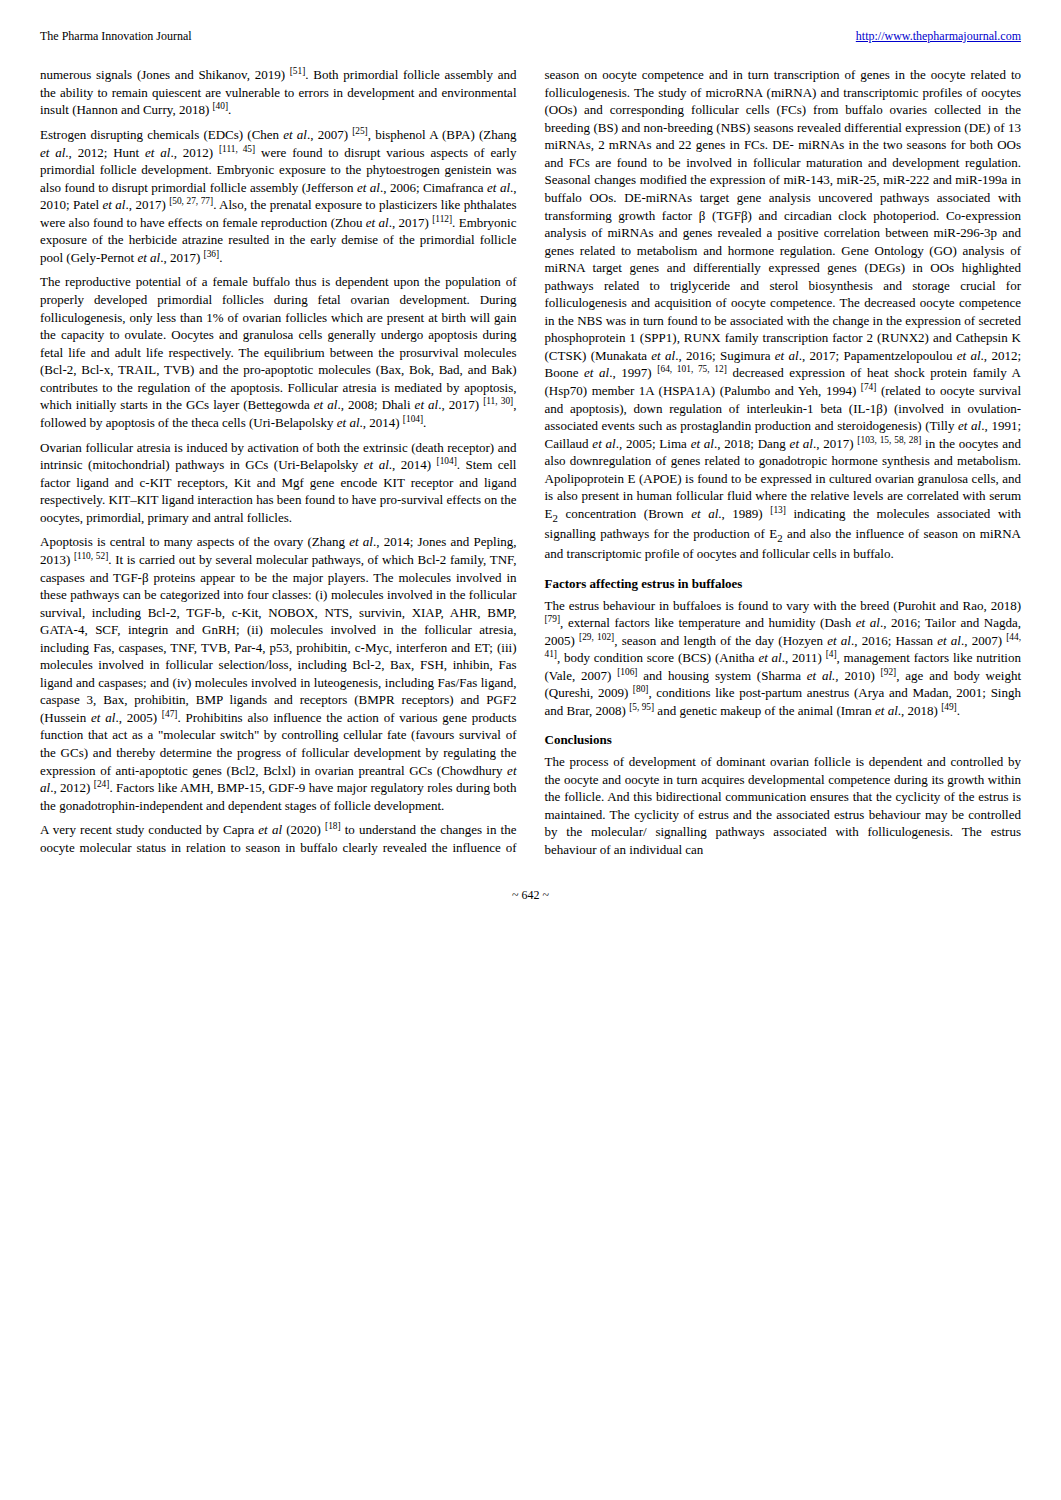The Pharma Innovation Journal http://www.thepharmajournal.com
numerous signals (Jones and Shikanov, 2019) [51]. Both primordial follicle assembly and the ability to remain quiescent are vulnerable to errors in development and environmental insult (Hannon and Curry, 2018) [40].
Estrogen disrupting chemicals (EDCs) (Chen et al., 2007) [25], bisphenol A (BPA) (Zhang et al., 2012; Hunt et al., 2012) [111, 45] were found to disrupt various aspects of early primordial follicle development. Embryonic exposure to the phytoestrogen genistein was also found to disrupt primordial follicle assembly (Jefferson et al., 2006; Cimafranca et al., 2010; Patel et al., 2017) [50, 27, 77]. Also, the prenatal exposure to plasticizers like phthalates were also found to have effects on female reproduction (Zhou et al., 2017) [112]. Embryonic exposure of the herbicide atrazine resulted in the early demise of the primordial follicle pool (Gely-Pernot et al., 2017) [36].
The reproductive potential of a female buffalo thus is dependent upon the population of properly developed primordial follicles during fetal ovarian development. During folliculogenesis, only less than 1% of ovarian follicles which are present at birth will gain the capacity to ovulate. Oocytes and granulosa cells generally undergo apoptosis during fetal life and adult life respectively. The equilibrium between the prosurvival molecules (Bcl-2, Bcl-x, TRAIL, TVB) and the pro-apoptotic molecules (Bax, Bok, Bad, and Bak) contributes to the regulation of the apoptosis. Follicular atresia is mediated by apoptosis, which initially starts in the GCs layer (Bettegowda et al., 2008; Dhali et al., 2017) [11, 30], followed by apoptosis of the theca cells (Uri-Belapolsky et al., 2014) [104].
Ovarian follicular atresia is induced by activation of both the extrinsic (death receptor) and intrinsic (mitochondrial) pathways in GCs (Uri-Belapolsky et al., 2014) [104]. Stem cell factor ligand and c-KIT receptors, Kit and Mgf gene encode KIT receptor and ligand respectively. KIT–KIT ligand interaction has been found to have pro-survival effects on the oocytes, primordial, primary and antral follicles.
Apoptosis is central to many aspects of the ovary (Zhang et al., 2014; Jones and Pepling, 2013) [110, 52]. It is carried out by several molecular pathways, of which Bcl-2 family, TNF, caspases and TGF-β proteins appear to be the major players. The molecules involved in these pathways can be categorized into four classes: (i) molecules involved in the follicular survival, including Bcl-2, TGF-b, c-Kit, NOBOX, NTS, survivin, XIAP, AHR, BMP, GATA-4, SCF, integrin and GnRH; (ii) molecules involved in the follicular atresia, including Fas, caspases, TNF, TVB, Par-4, p53, prohibitin, c-Myc, interferon and ET; (iii) molecules involved in follicular selection/loss, including Bcl-2, Bax, FSH, inhibin, Fas ligand and caspases; and (iv) molecules involved in luteogenesis, including Fas/Fas ligand, caspase 3, Bax, prohibitin, BMP ligands and receptors (BMPR receptors) and PGF2 (Hussein et al., 2005) [47]. Prohibitins also influence the action of various gene products function that act as a "molecular switch" by controlling cellular fate (favours survival of the GCs) and thereby determine the progress of follicular development by regulating the expression of anti-apoptotic genes (Bcl2, Bclxl) in ovarian preantral GCs (Chowdhury et al., 2012) [24]. Factors like AMH, BMP-15, GDF-9 have major regulatory roles during both the gonadotrophin-independent and dependent stages of follicle development.
A very recent study conducted by Capra et al (2020) [18] to understand the changes in the oocyte molecular status in relation to season in buffalo clearly revealed the influence of season on oocyte competence and in turn transcription of genes in the oocyte related to folliculogenesis. The study of microRNA (miRNA) and transcriptomic profiles of oocytes (OOs) and corresponding follicular cells (FCs) from buffalo ovaries collected in the breeding (BS) and non-breeding (NBS) seasons revealed differential expression (DE) of 13 miRNAs, 2 mRNAs and 22 genes in FCs. DE- miRNAs in the two seasons for both OOs and FCs are found to be involved in follicular maturation and development regulation. Seasonal changes modified the expression of miR-143, miR-25, miR-222 and miR-199a in buffalo OOs. DE-miRNAs target gene analysis uncovered pathways associated with transforming growth factor β (TGFβ) and circadian clock photoperiod. Co-expression analysis of miRNAs and genes revealed a positive correlation between miR-296-3p and genes related to metabolism and hormone regulation. Gene Ontology (GO) analysis of miRNA target genes and differentially expressed genes (DEGs) in OOs highlighted pathways related to triglyceride and sterol biosynthesis and storage crucial for folliculogenesis and acquisition of oocyte competence. The decreased oocyte competence in the NBS was in turn found to be associated with the change in the expression of secreted phosphoprotein 1 (SPP1), RUNX family transcription factor 2 (RUNX2) and Cathepsin K (CTSK) (Munakata et al., 2016; Sugimura et al., 2017; Papamentzelopoulou et al., 2012; Boone et al., 1997) [64, 101, 75, 12] decreased expression of heat shock protein family A (Hsp70) member 1A (HSPA1A) (Palumbo and Yeh, 1994) [74] (related to oocyte survival and apoptosis), down regulation of interleukin-1 beta (IL-1β) (involved in ovulation-associated events such as prostaglandin production and steroidogenesis) (Tilly et al., 1991; Caillaud et al., 2005; Lima et al., 2018; Dang et al., 2017) [103, 15, 58, 28] in the oocytes and also downregulation of genes related to gonadotropic hormone synthesis and metabolism. Apolipoprotein E (APOE) is found to be expressed in cultured ovarian granulosa cells, and is also present in human follicular fluid where the relative levels are correlated with serum E2 concentration (Brown et al., 1989) [13] indicating the molecules associated with signalling pathways for the production of E2 and also the influence of season on miRNA and transcriptomic profile of oocytes and follicular cells in buffalo.
Factors affecting estrus in buffaloes
The estrus behaviour in buffaloes is found to vary with the breed (Purohit and Rao, 2018) [79], external factors like temperature and humidity (Dash et al., 2016; Tailor and Nagda, 2005) [29, 102], season and length of the day (Hozyen et al., 2016; Hassan et al., 2007) [44, 41], body condition score (BCS) (Anitha et al., 2011) [4], management factors like nutrition (Vale, 2007) [106] and housing system (Sharma et al., 2010) [92], age and body weight (Qureshi, 2009) [80], conditions like post-partum anestrus (Arya and Madan, 2001; Singh and Brar, 2008) [5, 95] and genetic makeup of the animal (Imran et al., 2018) [49].
Conclusions
The process of development of dominant ovarian follicle is dependent and controlled by the oocyte and oocyte in turn acquires developmental competence during its growth within the follicle. And this bidirectional communication ensures that the cyclicity of the estrus is maintained. The cyclicity of estrus and the associated estrus behaviour may be controlled by the molecular/ signalling pathways associated with folliculogenesis. The estrus behaviour of an individual can
~ 642 ~